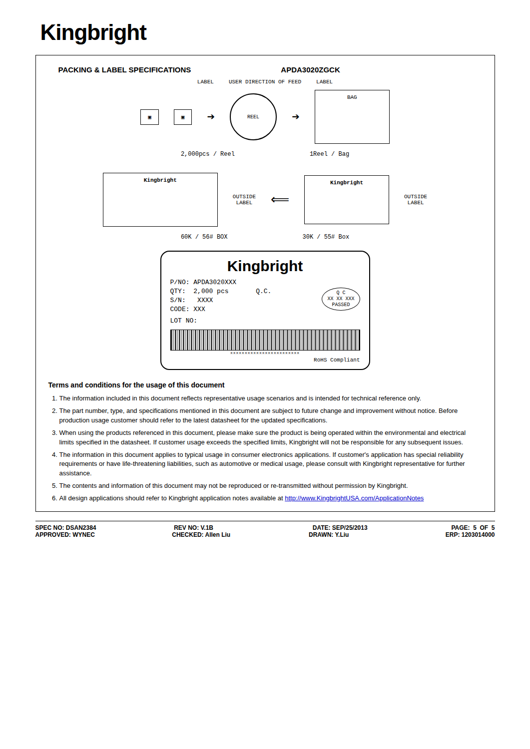Kingbright
PACKING & LABEL SPECIFICATIONS APDA3020ZGCK
LABEL USER DIRECTION OF FEED LABEL
▣
▣
➔
REEL
➔
BAG
2,000pcs / Reel 1Reel / Bag
Kingbright
OUTSIDE
LABEL ⟸
Kingbright
OUTSIDE
LABEL
60K / 56# BOX 30K / 55# Box
Kingbright
P/NO: APDA3020XXX
Q C
XX XX XXX
PASSED
QTY: 2,000 pcs Q.C.
S/N: XXXX
CODE: XXX
LOT NO:
xxxxxxxxxxxxxxxxxxxxxxxx
RoHS Compliant
Terms and conditions for the usage of this document
The information included in this document reflects representative usage scenarios and is intended for technical reference only.
The part number, type, and specifications mentioned in this document are subject to future change and improvement without notice. Before production usage customer should refer to the latest datasheet for the updated specifications.
When using the products referenced in this document, please make sure the product is being operated within the environmental and electrical limits specified in the datasheet. If customer usage exceeds the specified limits, Kingbright will not be responsible for any subsequent issues.
The information in this document applies to typical usage in consumer electronics applications. If customer's application has special reliability requirements or have life-threatening liabilities, such as automotive or medical usage, please consult with Kingbright representative for further assistance.
The contents and information of this document may not be reproduced or re-transmitted without permission by Kingbright.
All design applications should refer to Kingbright application notes available at http://www.KingbrightUSA.com/ApplicationNotes
SPEC NO: DSAN2384 REV NO: V.1B DATE: SEP/25/2013 PAGE: 5 OF 5
APPROVED: WYNEC CHECKED: Allen Liu DRAWN: Y.Liu ERP: 1203014000